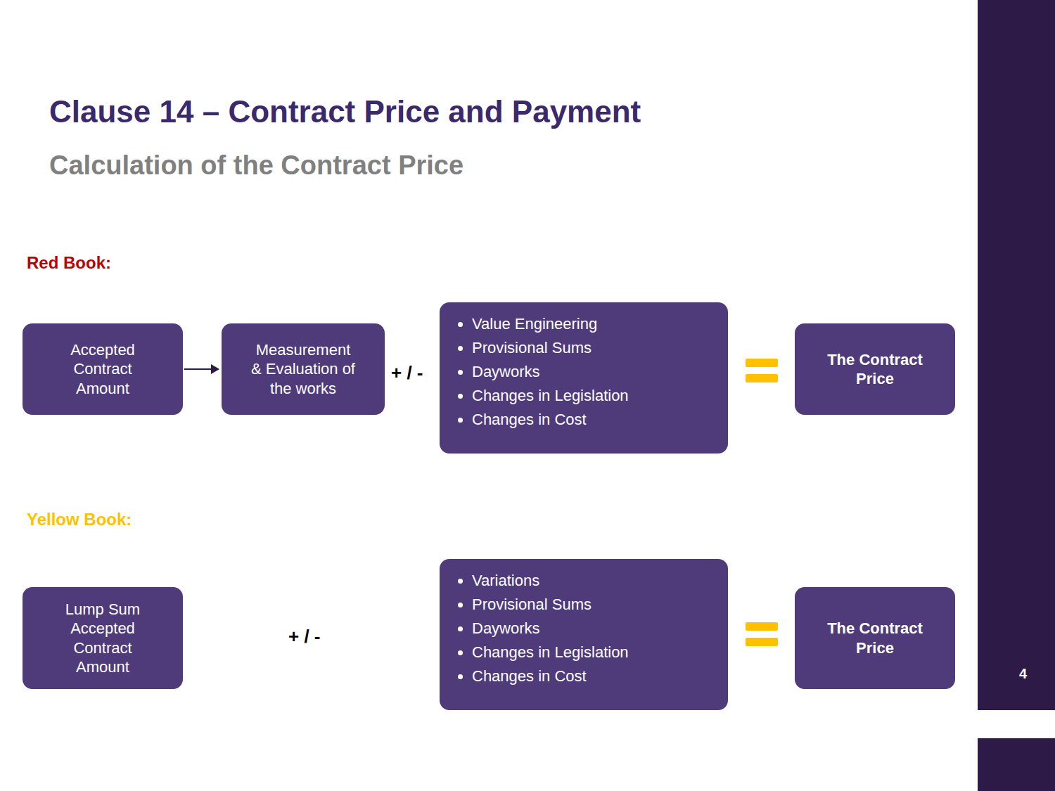Clause 14 – Contract Price and Payment
Calculation of the Contract Price
Red Book:
Accepted
Contract
Amount
Measurement
& Evaluation of
the works
+ / -
Value Engineering
Provisional Sums
Dayworks
Changes in Legislation
Changes in Cost
The Contract
Price
Yellow Book:
Lump Sum
Accepted
Contract
Amount
+ / -
Variations
Provisional Sums
Dayworks
Changes in Legislation
Changes in Cost
The Contract
Price
4